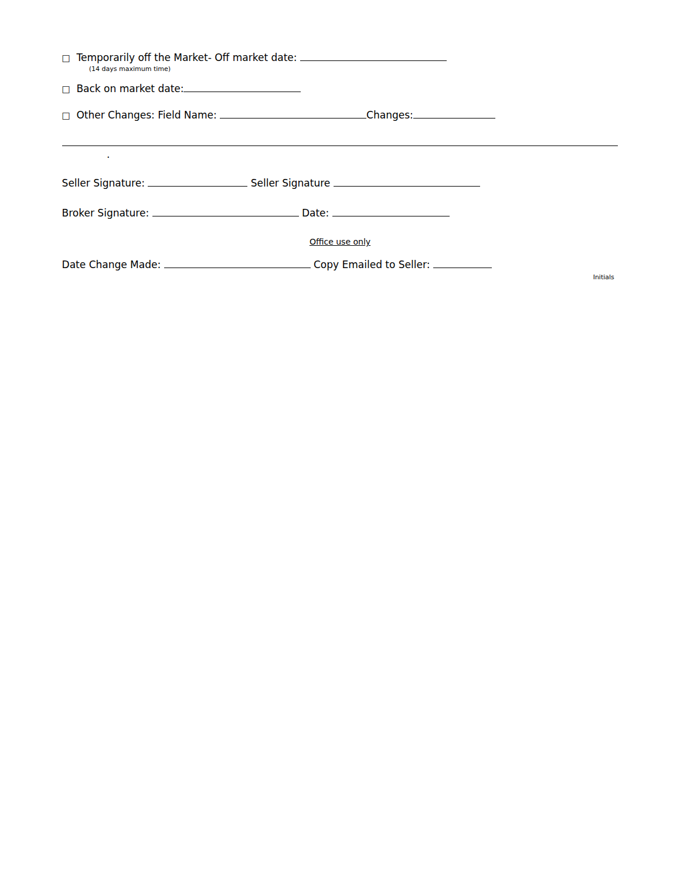□ Temporarily off the Market- Off market date: (14 days maximum time)
□ Back on market date:
□ Other Changes: Field Name: Changes:
.
Seller Signature: Seller Signature
Broker Signature: Date:
Office use only
Date Change Made: Copy Emailed to Seller: Initials